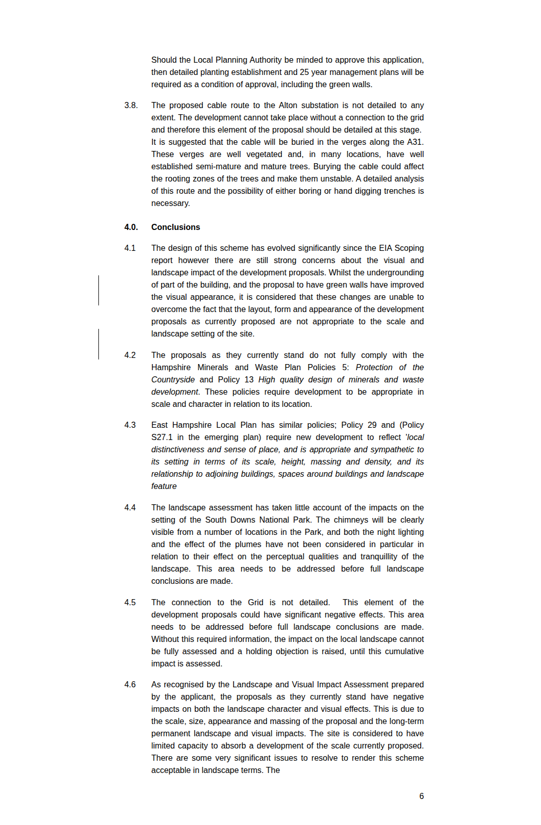Should the Local Planning Authority be minded to approve this application, then detailed planting establishment and 25 year management plans will be required as a condition of approval, including the green walls.
3.8.
The proposed cable route to the Alton substation is not detailed to any extent. The development cannot take place without a connection to the grid and therefore this element of the proposal should be detailed at this stage. It is suggested that the cable will be buried in the verges along the A31. These verges are well vegetated and, in many locations, have well established semi-mature and mature trees. Burying the cable could affect the rooting zones of the trees and make them unstable. A detailed analysis of this route and the possibility of either boring or hand digging trenches is necessary.
4.0. Conclusions
4.1
The design of this scheme has evolved significantly since the EIA Scoping report however there are still strong concerns about the visual and landscape impact of the development proposals. Whilst the undergrounding of part of the building, and the proposal to have green walls have improved the visual appearance, it is considered that these changes are unable to overcome the fact that the layout, form and appearance of the development proposals as currently proposed are not appropriate to the scale and landscape setting of the site.
4.2
The proposals as they currently stand do not fully comply with the Hampshire Minerals and Waste Plan Policies 5: Protection of the Countryside and Policy 13 High quality design of minerals and waste development. These policies require development to be appropriate in scale and character in relation to its location.
4.3
East Hampshire Local Plan has similar policies; Policy 29 and (Policy S27.1 in the emerging plan) require new development to reflect 'local distinctiveness and sense of place, and is appropriate and sympathetic to its setting in terms of its scale, height, massing and density, and its relationship to adjoining buildings, spaces around buildings and landscape feature
4.4
The landscape assessment has taken little account of the impacts on the setting of the South Downs National Park. The chimneys will be clearly visible from a number of locations in the Park, and both the night lighting and the effect of the plumes have not been considered in particular in relation to their effect on the perceptual qualities and tranquillity of the landscape. This area needs to be addressed before full landscape conclusions are made.
4.5
The connection to the Grid is not detailed. This element of the development proposals could have significant negative effects. This area needs to be addressed before full landscape conclusions are made. Without this required information, the impact on the local landscape cannot be fully assessed and a holding objection is raised, until this cumulative impact is assessed.
4.6
As recognised by the Landscape and Visual Impact Assessment prepared by the applicant, the proposals as they currently stand have negative impacts on both the landscape character and visual effects. This is due to the scale, size, appearance and massing of the proposal and the long-term permanent landscape and visual impacts. The site is considered to have limited capacity to absorb a development of the scale currently proposed. There are some very significant issues to resolve to render this scheme acceptable in landscape terms. The
6